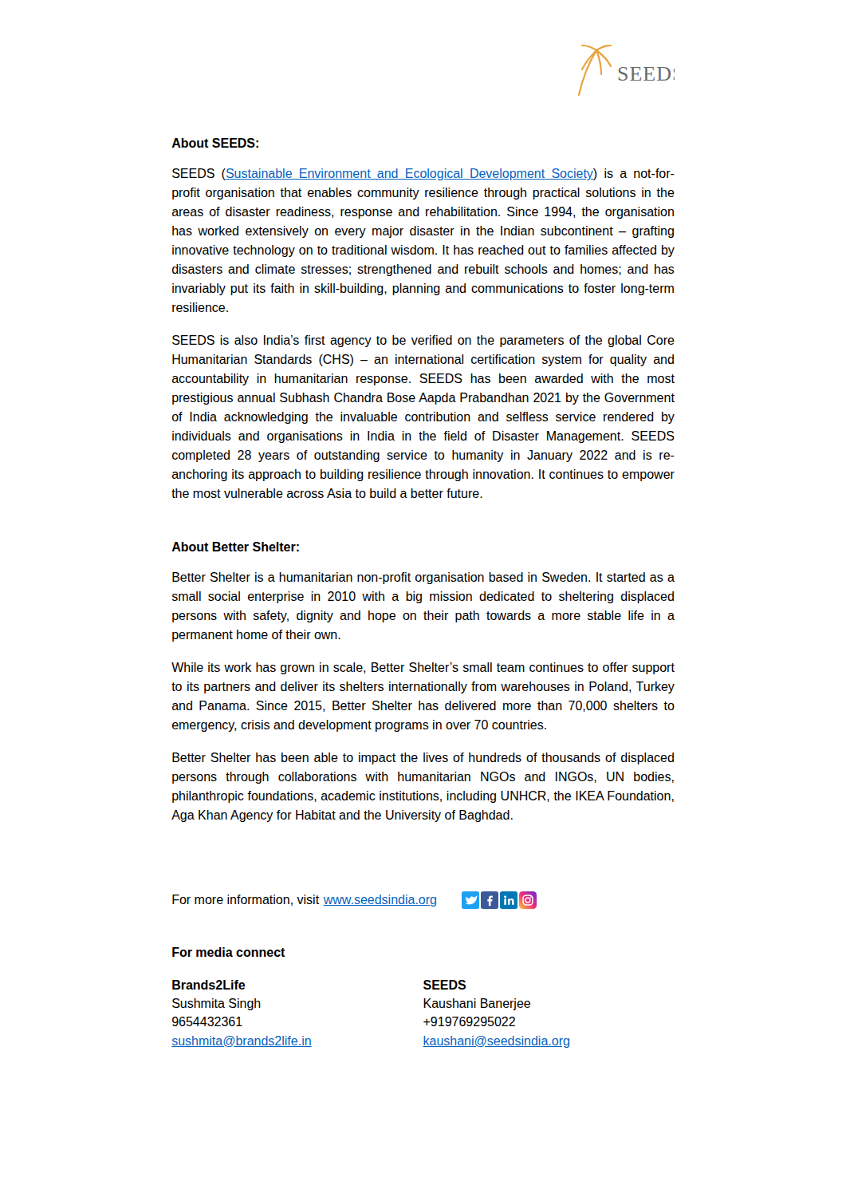SEEDS
About SEEDS:
SEEDS (Sustainable Environment and Ecological Development Society) is a not-for-profit organisation that enables community resilience through practical solutions in the areas of disaster readiness, response and rehabilitation. Since 1994, the organisation has worked extensively on every major disaster in the Indian subcontinent – grafting innovative technology on to traditional wisdom. It has reached out to families affected by disasters and climate stresses; strengthened and rebuilt schools and homes; and has invariably put its faith in skill-building, planning and communications to foster long-term resilience.
SEEDS is also India’s first agency to be verified on the parameters of the global Core Humanitarian Standards (CHS) – an international certification system for quality and accountability in humanitarian response. SEEDS has been awarded with the most prestigious annual Subhash Chandra Bose Aapda Prabandhan 2021 by the Government of India acknowledging the invaluable contribution and selfless service rendered by individuals and organisations in India in the field of Disaster Management. SEEDS completed 28 years of outstanding service to humanity in January 2022 and is re-anchoring its approach to building resilience through innovation. It continues to empower the most vulnerable across Asia to build a better future.
About Better Shelter:
Better Shelter is a humanitarian non-profit organisation based in Sweden. It started as a small social enterprise in 2010 with a big mission dedicated to sheltering displaced persons with safety, dignity and hope on their path towards a more stable life in a permanent home of their own.
While its work has grown in scale, Better Shelter’s small team continues to offer support to its partners and deliver its shelters internationally from warehouses in Poland, Turkey and Panama. Since 2015, Better Shelter has delivered more than 70,000 shelters to emergency, crisis and development programs in over 70 countries.
Better Shelter has been able to impact the lives of hundreds of thousands of displaced persons through collaborations with humanitarian NGOs and INGOs, UN bodies, philanthropic foundations, academic institutions, including UNHCR, the IKEA Foundation, Aga Khan Agency for Habitat and the University of Baghdad.
For more information, visit www.seedsindia.org
For media connect
| Brands2Life | SEEDS |
| Sushmita Singh | Kaushani Banerjee |
| 9654432361 | +919769295022 |
| sushmita@brands2life.in | kaushani@seedsindia.org |